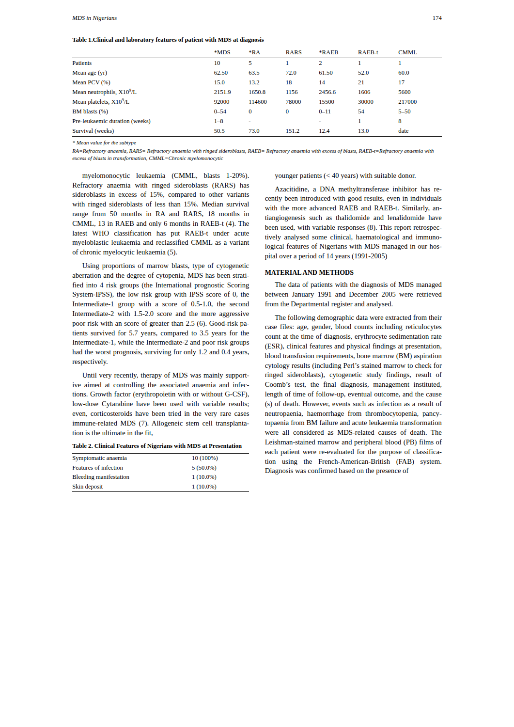MDS in Nigerians 174
Table 1.Clinical and laboratory features of patient with MDS at diagnosis
| | *MDS | *RA | RARS | *RAEB | RAEB-t | CMML | |
| --- | --- | --- | --- | --- | --- | --- | --- |
| Patients | 10 | 5 | 1 | 2 | 1 | 1 | |
| Mean age (yr) | 62.50 | 63.5 | 72.0 | 61.50 | 52.0 | 60.0 | |
| Mean PCV (%) | 15.0 | 13.2 | 18 | 14 | 21 | 17 | |
| Mean neutrophils, X10 9 /L | 2151.9 | 1650.8 | 1156 | 2456.6 | 1606 | 5600 | |
| Mean platelets, X10 9 /L | 92000 | 114600 | 78000 | 15500 | 30000 | 217000 | |
| BM blasts (%) | 0–54 | 0 | 0 | 0–11 | 54 | 5–50 | |
| Pre-leukaemic duration (weeks) | 1–8 | - | | - | 1 | 8 | |
| Survival (weeks) | 50.5 | 73.0 | 151.2 | 12.4 | 13.0 | date | |
* Mean value for the subtype
RA=Refractory anaemia, RARS= Refractory anaemia with ringed sideroblasts, RAEB= Refractory anaemia with excess of blasts, RAEB-t=Refractory anaemia with excess of blasts in transformation, CMML=Chronic myelomonocytic
myelomonocytic leukaemia (CMML, blasts 1-20%). Refractory anaemia with ringed sideroblasts (RARS) has sideroblasts in excess of 15%, compared to other variants with ringed sideroblasts of less than 15%. Median survival range from 50 months in RA and RARS, 18 months in CMML, 13 in RAEB and only 6 months in RAEB-t (4). The latest WHO classification has put RAEB-t under acute myeloblastic leukaemia and reclassified CMML as a variant of chronic myelocytic leukaemia (5).
Using proportions of marrow blasts, type of cytogenetic aberration and the degree of cytopenia, MDS has been stratified into 4 risk groups (the International prognostic Scoring System-IPSS), the low risk group with IPSS score of 0, the Intermediate-1 group with a score of 0.5-1.0, the second Intermediate-2 with 1.5-2.0 score and the more aggressive poor risk with an score of greater than 2.5 (6). Good-risk patients survived for 5.7 years, compared to 3.5 years for the Intermediate-1, while the Intermediate-2 and poor risk groups had the worst prognosis, surviving for only 1.2 and 0.4 years, respectively.
Until very recently, therapy of MDS was mainly supportive aimed at controlling the associated anaemia and infections. Growth factor (erythropoietin with or without G-CSF), low-dose Cytarabine have been used with variable results; even, corticosteroids have been tried in the very rare cases immune-related MDS (7). Allogeneic stem cell transplantation is the ultimate in the fit,
Table 2. Clinical Features of Nigerians with MDS at Presentation
| Symptomatic anaemia | 10 (100%) |
| Features of infection | 5 (50.0%) |
| Bleeding manifestation | 1 (10.0%) |
| Skin deposit | 1 (10.0%) |
younger patients (< 40 years) with suitable donor.
Azacitidine, a DNA methyltransferase inhibitor has recently been introduced with good results, even in individuals with the more advanced RAEB and RAEB-t. Similarly, antiangiogenesis such as thalidomide and lenalidomide have been used, with variable responses (8). This report retrospectively analysed some clinical, haematological and immunological features of Nigerians with MDS managed in our hospital over a period of 14 years (1991-2005)
Material and Methods
The data of patients with the diagnosis of MDS managed between January 1991 and December 2005 were retrieved from the Departmental register and analysed.
The following demographic data were extracted from their case files: age, gender, blood counts including reticulocytes count at the time of diagnosis, erythrocyte sedimentation rate (ESR), clinical features and physical findings at presentation, blood transfusion requirements, bone marrow (BM) aspiration cytology results (including Perl’s stained marrow to check for ringed sideroblasts), cytogenetic study findings, result of Coomb’s test, the final diagnosis, management instituted, length of time of follow-up, eventual outcome, and the cause (s) of death. However, events such as infection as a result of neutropaenia, haemorrhage from thrombocytopenia, pancytopaenia from BM failure and acute leukaemia transformation were all considered as MDS-related causes of death. The Leishman-stained marrow and peripheral blood (PB) films of each patient were re-evaluated for the purpose of classification using the French-American-British (FAB) system. Diagnosis was confirmed based on the presence of